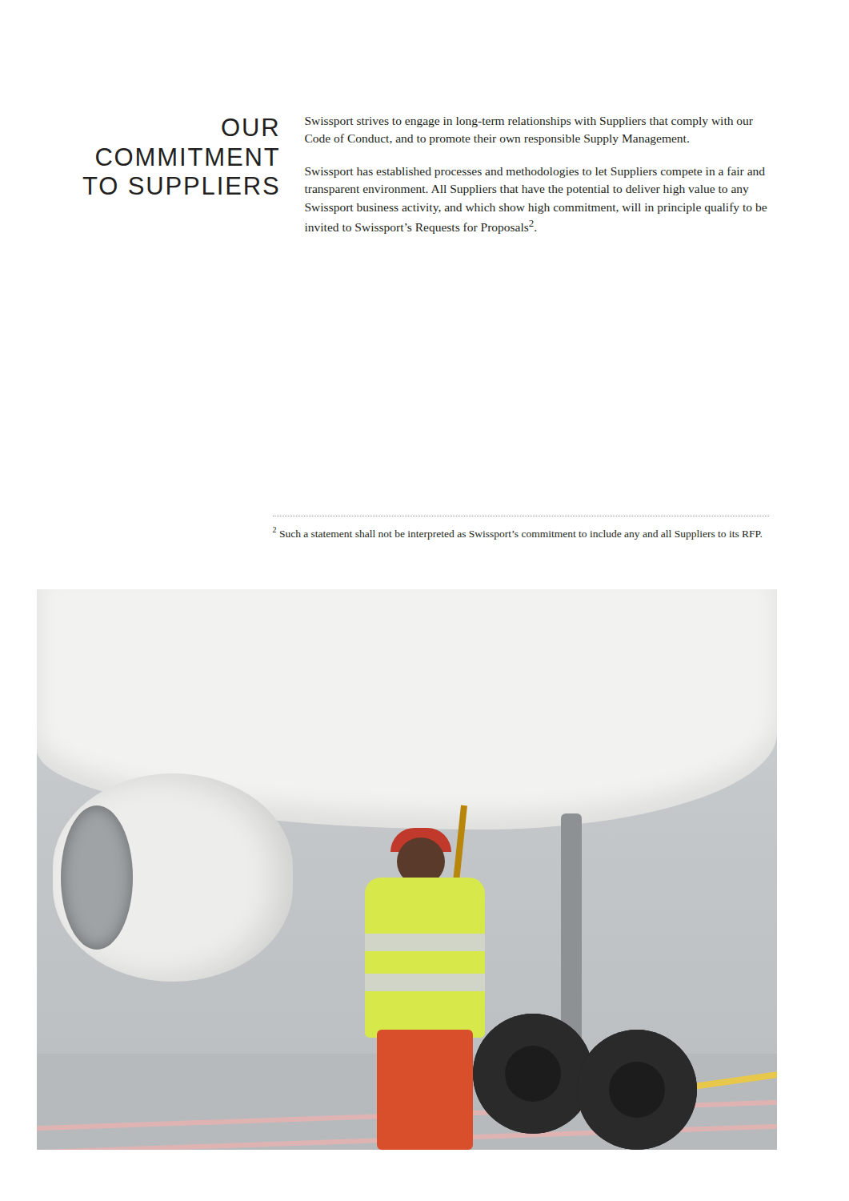OUR COMMITMENT TO SUPPLIERS
Swissport strives to engage in long-term relationships with Suppliers that comply with our Code of Conduct, and to promote their own responsible Supply Management.
Swissport has established processes and methodologies to let Suppliers compete in a fair and transparent environment. All Suppliers that have the potential to deliver high value to any Swissport business activity, and which show high commitment, will in principle qualify to be invited to Swissport’s Requests for Proposals2.
2 Such a statement shall not be interpreted as Swissport’s commitment to include any and all Suppliers to its RFP.